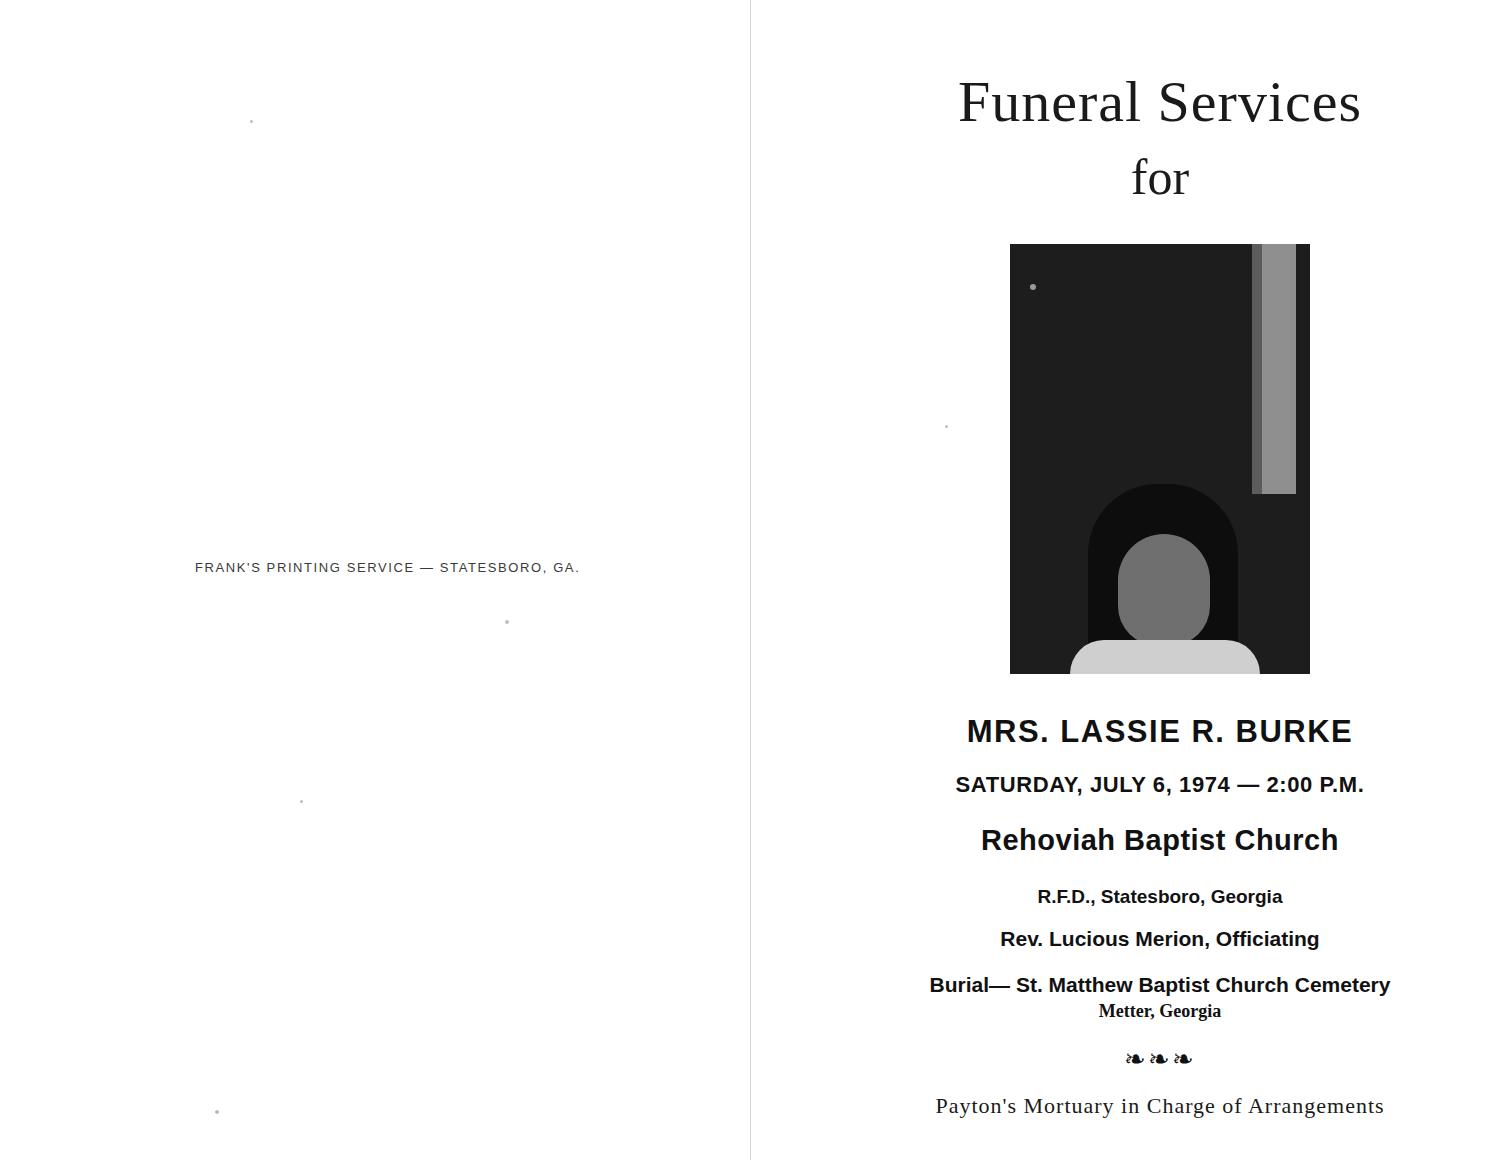FRANK'S PRINTING SERVICE — STATESBORO, GA.
Funeral Services
for
MRS. LASSIE R. BURKE
SATURDAY, JULY 6, 1974 — 2:00 P.M.
Rehoviah Baptist Church
R.F.D., Statesboro, Georgia
Rev. Lucious Merion, Officiating
Burial— St. Matthew Baptist Church Cemetery Metter, Georgia
❧❧❧
Payton's Mortuary in Charge of Arrangements